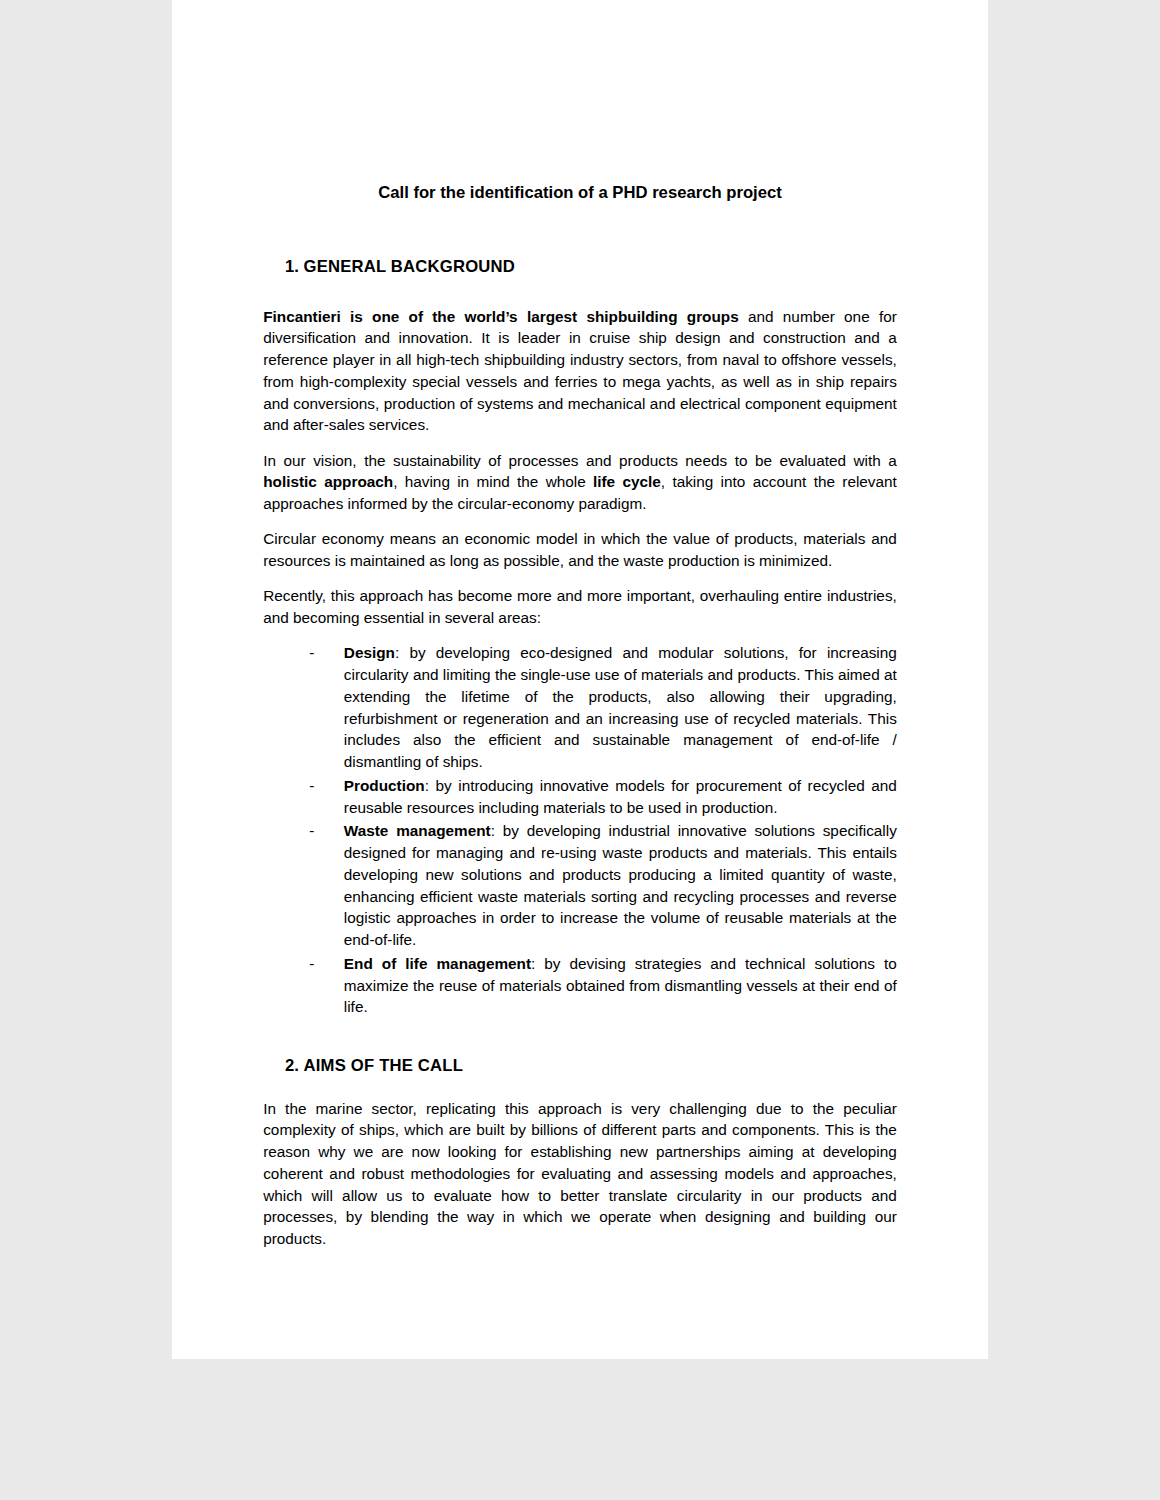Call for the identification of a PHD research project
GENERAL BACKGROUND
Fincantieri is one of the world’s largest shipbuilding groups and number one for diversification and innovation. It is leader in cruise ship design and construction and a reference player in all high-tech shipbuilding industry sectors, from naval to offshore vessels, from high-complexity special vessels and ferries to mega yachts, as well as in ship repairs and conversions, production of systems and mechanical and electrical component equipment and after-sales services.
In our vision, the sustainability of processes and products needs to be evaluated with a holistic approach, having in mind the whole life cycle, taking into account the relevant approaches informed by the circular-economy paradigm.
Circular economy means an economic model in which the value of products, materials and resources is maintained as long as possible, and the waste production is minimized.
Recently, this approach has become more and more important, overhauling entire industries, and becoming essential in several areas:
Design: by developing eco-designed and modular solutions, for increasing circularity and limiting the single-use use of materials and products. This aimed at extending the lifetime of the products, also allowing their upgrading, refurbishment or regeneration and an increasing use of recycled materials. This includes also the efficient and sustainable management of end-of-life / dismantling of ships.
Production: by introducing innovative models for procurement of recycled and reusable resources including materials to be used in production.
Waste management: by developing industrial innovative solutions specifically designed for managing and re-using waste products and materials. This entails developing new solutions and products producing a limited quantity of waste, enhancing efficient waste materials sorting and recycling processes and reverse logistic approaches in order to increase the volume of reusable materials at the end-of-life.
End of life management: by devising strategies and technical solutions to maximize the reuse of materials obtained from dismantling vessels at their end of life.
AIMS OF THE CALL
In the marine sector, replicating this approach is very challenging due to the peculiar complexity of ships, which are built by billions of different parts and components. This is the reason why we are now looking for establishing new partnerships aiming at developing coherent and robust methodologies for evaluating and assessing models and approaches, which will allow us to evaluate how to better translate circularity in our products and processes, by blending the way in which we operate when designing and building our products.